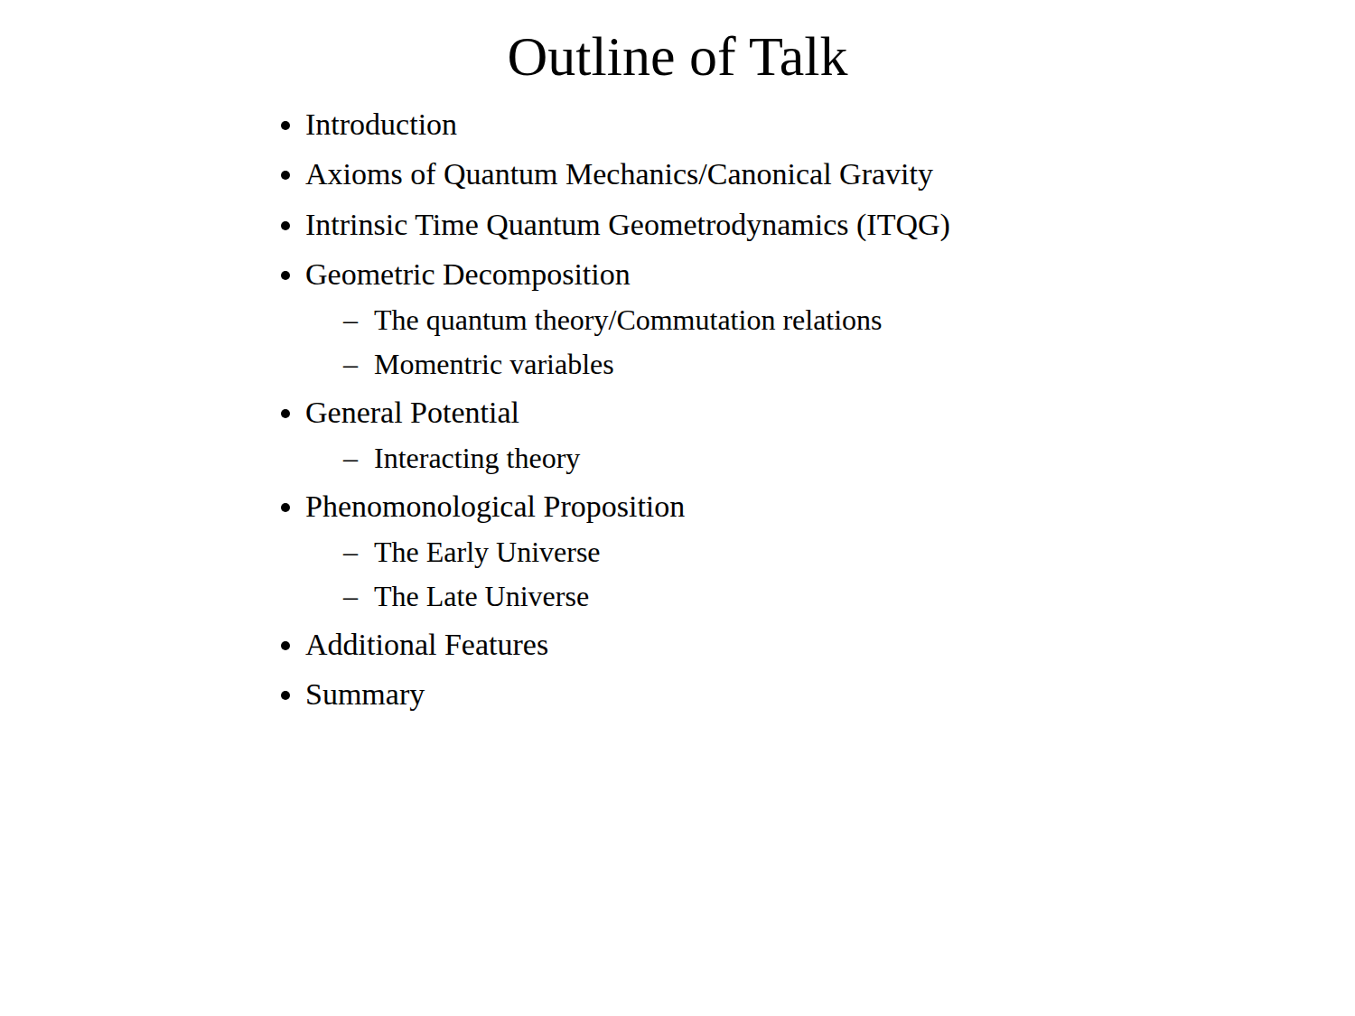Outline of Talk
Introduction
Axioms of Quantum Mechanics/Canonical Gravity
Intrinsic Time Quantum Geometrodynamics (ITQG)
Geometric Decomposition
The quantum theory/Commutation relations
Momentric variables
General Potential
Interacting theory
Phenomonological Proposition
The Early Universe
The Late Universe
Additional Features
Summary